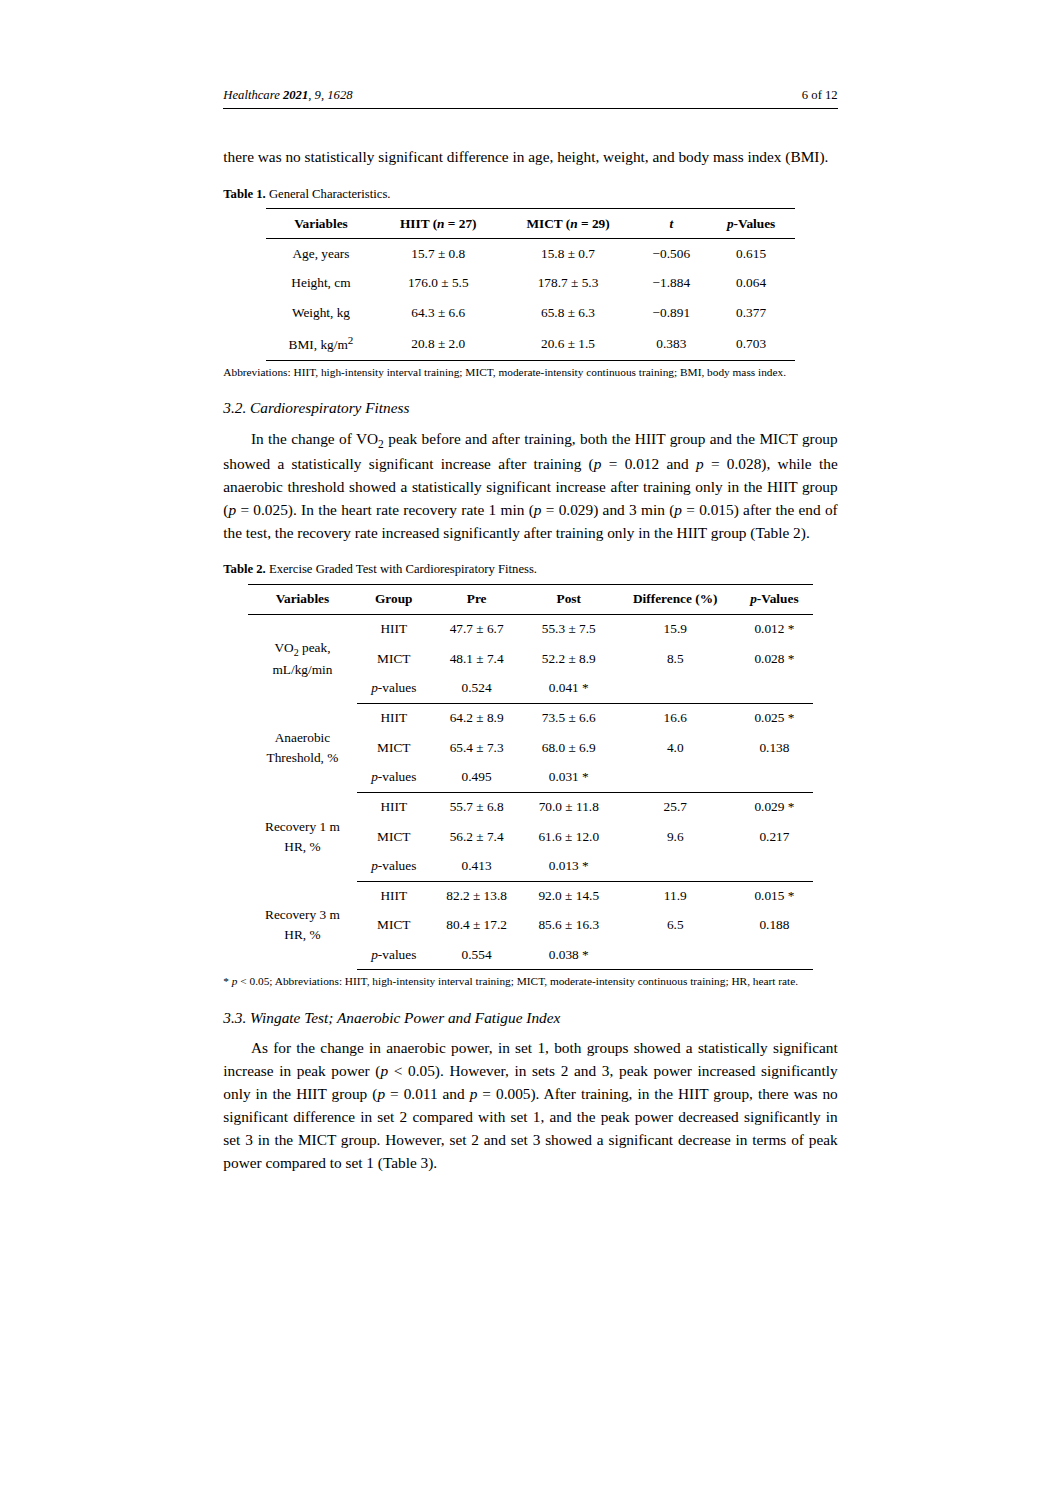Healthcare 2021, 9, 1628
6 of 12
there was no statistically significant difference in age, height, weight, and body mass index (BMI).
Table 1. General Characteristics.
| Variables | HIIT ( n = 27) | MICT ( n = 29) | t | p -Values |
| --- | --- | --- | --- | --- |
| Age, years | 15.7 ± 0.8 | 15.8 ± 0.7 | −0.506 | 0.615 |
| Height, cm | 176.0 ± 5.5 | 178.7 ± 5.3 | −1.884 | 0.064 |
| Weight, kg | 64.3 ± 6.6 | 65.8 ± 6.3 | −0.891 | 0.377 |
| BMI, kg/m 2 | 20.8 ± 2.0 | 20.6 ± 1.5 | 0.383 | 0.703 |
Abbreviations: HIIT, high-intensity interval training; MICT, moderate-intensity continuous training; BMI, body mass index.
3.2. Cardiorespiratory Fitness
In the change of VO2 peak before and after training, both the HIIT group and the MICT group showed a statistically significant increase after training (p = 0.012 and p = 0.028), while the anaerobic threshold showed a statistically significant increase after training only in the HIIT group (p = 0.025). In the heart rate recovery rate 1 min (p = 0.029) and 3 min (p = 0.015) after the end of the test, the recovery rate increased significantly after training only in the HIIT group (Table 2).
Table 2. Exercise Graded Test with Cardiorespiratory Fitness.
| Variables | Group | Pre | Post | Difference (%) | p -Values |
| --- | --- | --- | --- | --- | --- |
| VO 2 peak, mL/kg/min | HIIT | 47.7 ± 6.7 | 55.3 ± 7.5 | 15.9 | 0.012 * |
| MICT | 48.1 ± 7.4 | 52.2 ± 8.9 | 8.5 | 0.028 * |
| p -values | 0.524 | 0.041 * | | |
| Anaerobic Threshold, % | HIIT | 64.2 ± 8.9 | 73.5 ± 6.6 | 16.6 | 0.025 * |
| MICT | 65.4 ± 7.3 | 68.0 ± 6.9 | 4.0 | 0.138 |
| p -values | 0.495 | 0.031 * | | |
| Recovery 1 m HR, % | HIIT | 55.7 ± 6.8 | 70.0 ± 11.8 | 25.7 | 0.029 * |
| MICT | 56.2 ± 7.4 | 61.6 ± 12.0 | 9.6 | 0.217 |
| p -values | 0.413 | 0.013 * | | |
| Recovery 3 m HR, % | HIIT | 82.2 ± 13.8 | 92.0 ± 14.5 | 11.9 | 0.015 * |
| MICT | 80.4 ± 17.2 | 85.6 ± 16.3 | 6.5 | 0.188 |
| p -values | 0.554 | 0.038 * | | |
* p < 0.05; Abbreviations: HIIT, high-intensity interval training; MICT, moderate-intensity continuous training; HR, heart rate.
3.3. Wingate Test; Anaerobic Power and Fatigue Index
As for the change in anaerobic power, in set 1, both groups showed a statistically significant increase in peak power (p < 0.05). However, in sets 2 and 3, peak power increased significantly only in the HIIT group (p = 0.011 and p = 0.005). After training, in the HIIT group, there was no significant difference in set 2 compared with set 1, and the peak power decreased significantly in set 3 in the MICT group. However, set 2 and set 3 showed a significant decrease in terms of peak power compared to set 1 (Table 3).